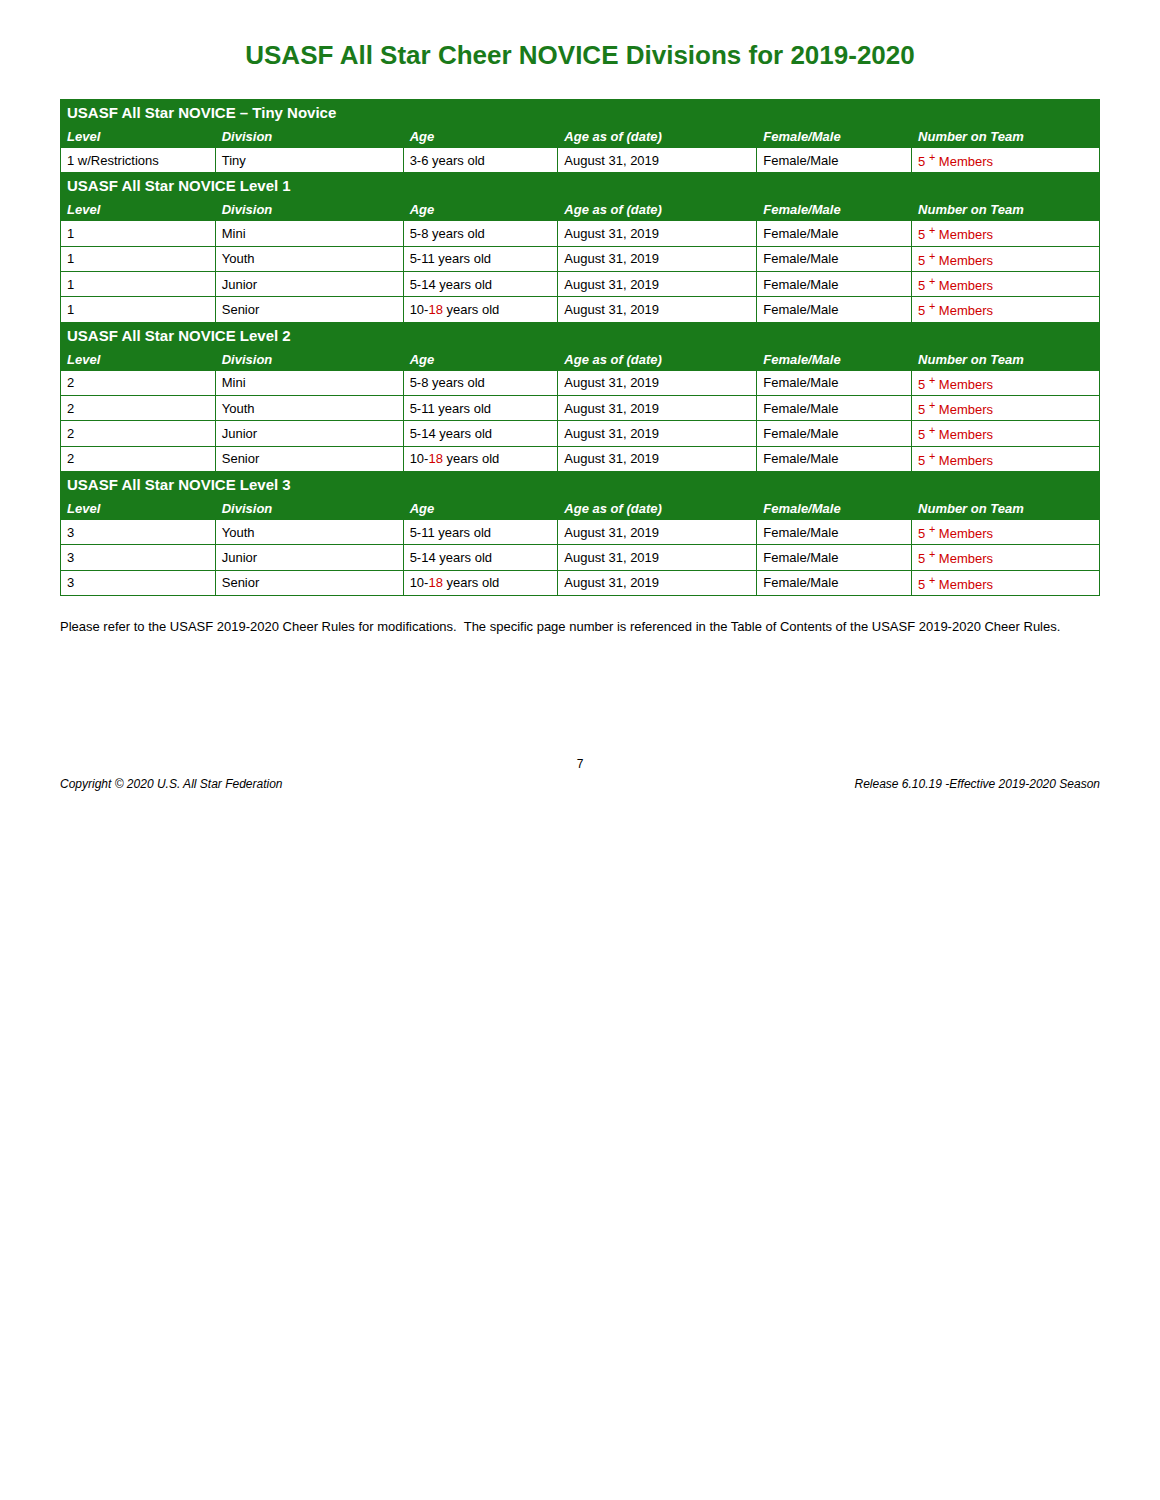USASF All Star Cheer NOVICE Divisions for 2019-2020
| USASF All Star NOVICE – Tiny Novice |
| Level | Division | Age | Age as of (date) | Female/Male | Number on Team |
| 1 w/Restrictions | Tiny | 3-6 years old | August 31, 2019 | Female/Male | 5 + Members |
| USASF All Star NOVICE Level 1 |
| Level | Division | Age | Age as of (date) | Female/Male | Number on Team |
| 1 | Mini | 5-8 years old | August 31, 2019 | Female/Male | 5 + Members |
| 1 | Youth | 5-11 years old | August 31, 2019 | Female/Male | 5 + Members |
| 1 | Junior | 5-14 years old | August 31, 2019 | Female/Male | 5 + Members |
| 1 | Senior | 10- 18 years old | August 31, 2019 | Female/Male | 5 + Members |
| USASF All Star NOVICE Level 2 |
| Level | Division | Age | Age as of (date) | Female/Male | Number on Team |
| 2 | Mini | 5-8 years old | August 31, 2019 | Female/Male | 5 + Members |
| 2 | Youth | 5-11 years old | August 31, 2019 | Female/Male | 5 + Members |
| 2 | Junior | 5-14 years old | August 31, 2019 | Female/Male | 5 + Members |
| 2 | Senior | 10- 18 years old | August 31, 2019 | Female/Male | 5 + Members |
| USASF All Star NOVICE Level 3 |
| Level | Division | Age | Age as of (date) | Female/Male | Number on Team |
| 3 | Youth | 5-11 years old | August 31, 2019 | Female/Male | 5 + Members |
| 3 | Junior | 5-14 years old | August 31, 2019 | Female/Male | 5 + Members |
| 3 | Senior | 10- 18 years old | August 31, 2019 | Female/Male | 5 + Members |
Please refer to the USASF 2019-2020 Cheer Rules for modifications. The specific page number is referenced in the Table of Contents of the USASF 2019-2020 Cheer Rules.
7
Copyright © 2020 U.S. All Star Federation Release 6.10.19 -Effective 2019-2020 Season